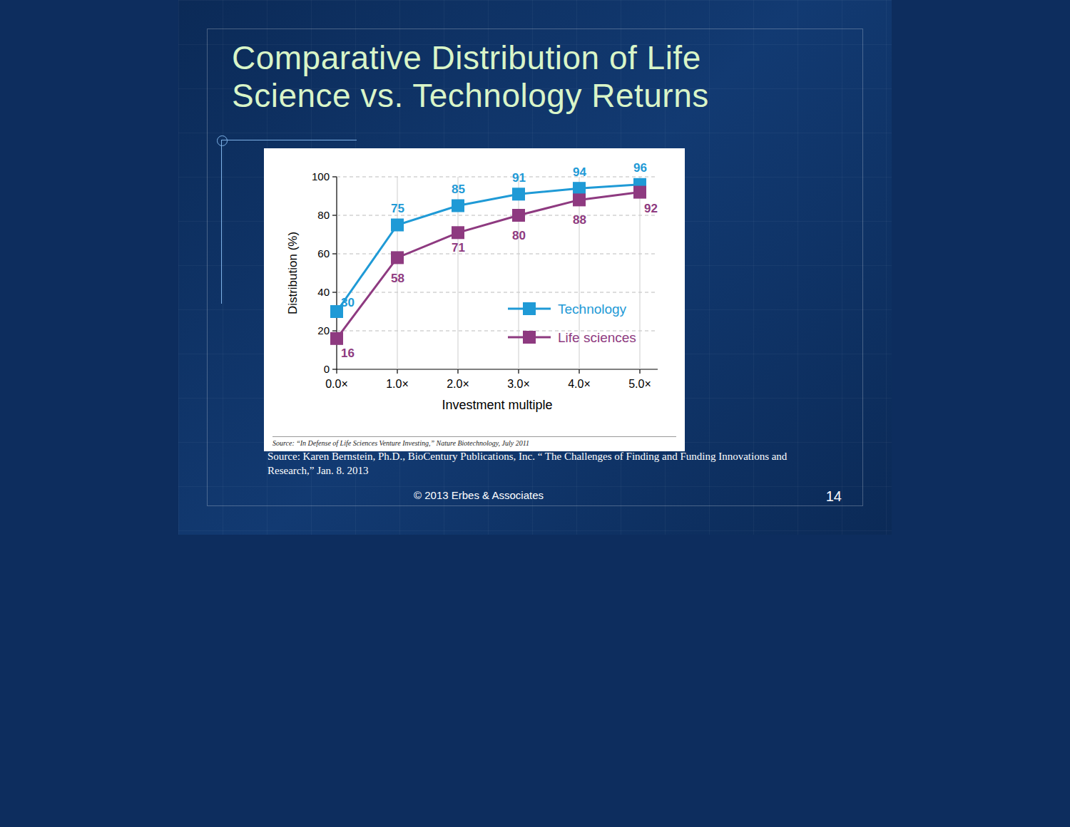Comparative Distribution of Life
Science vs. Technology Returns
100 80 60 40 20 0 Distribution (%) 0.0× 1.0× 2.0× 3.0× 4.0× 5.0× Investment multiple 30 75 85 91 94 96 16 58 71 80 88 92 Technology Life sciences
Source: “In Defense of Life Sciences Venture Investing,” Nature Biotechnology, July 2011
Source: Karen Bernstein, Ph.D., BioCentury Publications, Inc. “ The Challenges of Finding and Funding Innovations and Research,” Jan. 8. 2013
© 2013 Erbes & Associates
14